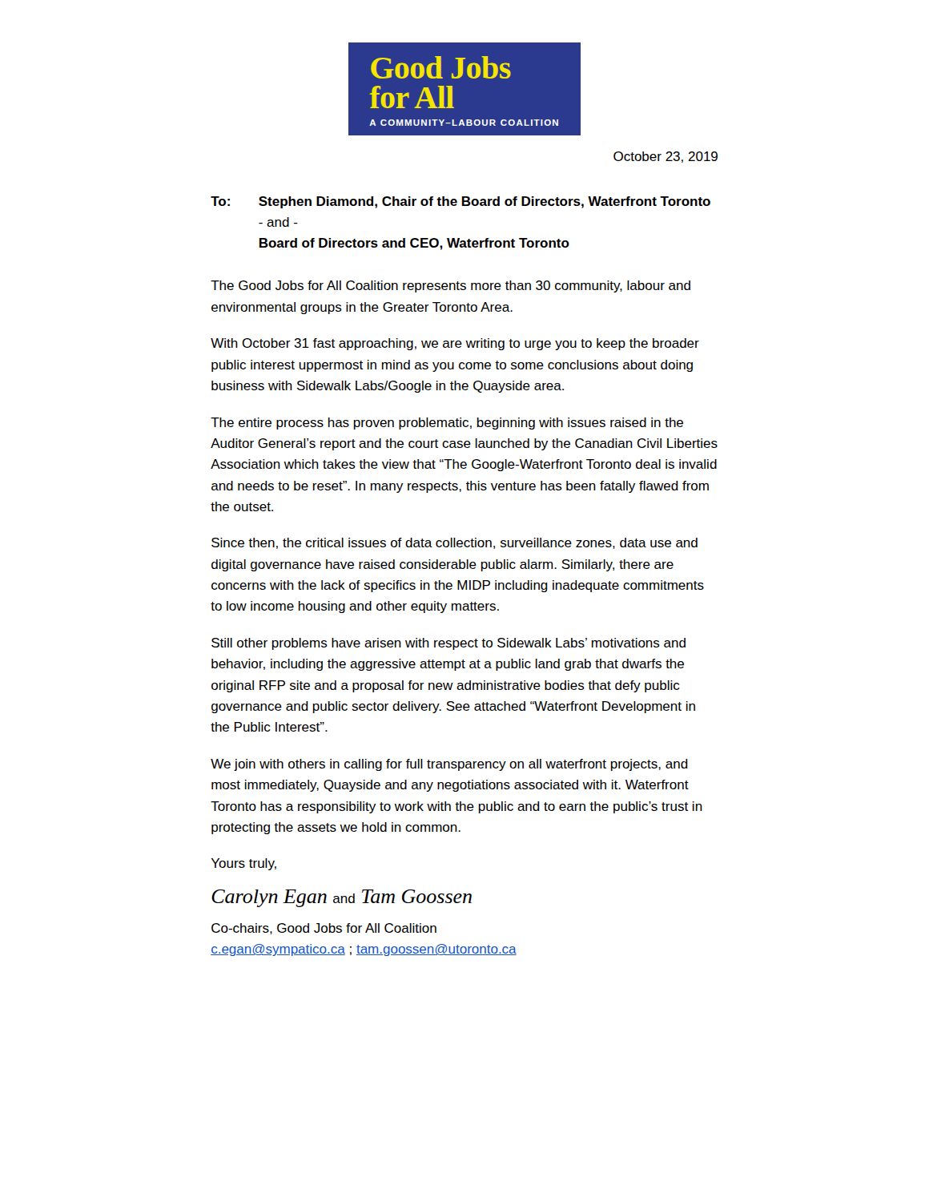Good Jobs for All A COMMUNITY–LABOUR COALITION
October 23, 2019
| To: | Stephen Diamond, Chair of the Board of Directors, Waterfront Toronto |
| | - and - |
| | Board of Directors and CEO, Waterfront Toronto |
The Good Jobs for All Coalition represents more than 30 community, labour and environmental groups in the Greater Toronto Area.
With October 31 fast approaching, we are writing to urge you to keep the broader public interest uppermost in mind as you come to some conclusions about doing business with Sidewalk Labs/Google in the Quayside area.
The entire process has proven problematic, beginning with issues raised in the Auditor General’s report and the court case launched by the Canadian Civil Liberties Association which takes the view that “The Google-Waterfront Toronto deal is invalid and needs to be reset”. In many respects, this venture has been fatally flawed from the outset.
Since then, the critical issues of data collection, surveillance zones, data use and digital governance have raised considerable public alarm. Similarly, there are concerns with the lack of specifics in the MIDP including inadequate commitments to low income housing and other equity matters.
Still other problems have arisen with respect to Sidewalk Labs’ motivations and behavior, including the aggressive attempt at a public land grab that dwarfs the original RFP site and a proposal for new administrative bodies that defy public governance and public sector delivery. See attached “Waterfront Development in the Public Interest”.
We join with others in calling for full transparency on all waterfront projects, and most immediately, Quayside and any negotiations associated with it. Waterfront Toronto has a responsibility to work with the public and to earn the public’s trust in protecting the assets we hold in common.
Yours truly,
Carolyn Egan and Tam Goossen
Co-chairs, Good Jobs for All Coalition
c.egan@sympatico.ca ; tam.goossen@utoronto.ca